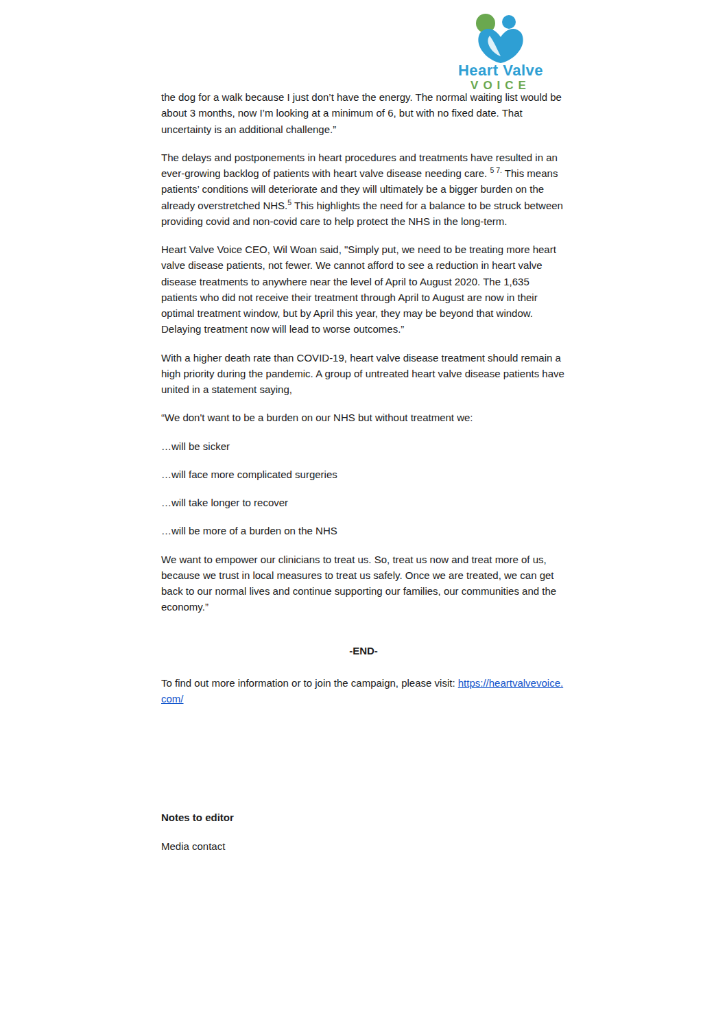Heart ValveVOICE
the dog for a walk because I just don’t have the energy. The normal waiting list would be about 3 months, now I’m looking at a minimum of 6, but with no fixed date. That uncertainty is an additional challenge.”
The delays and postponements in heart procedures and treatments have resulted in an ever-growing backlog of patients with heart valve disease needing care. 5 7. This means patients’ conditions will deteriorate and they will ultimately be a bigger burden on the already overstretched NHS.5 This highlights the need for a balance to be struck between providing covid and non-covid care to help protect the NHS in the long-term.
Heart Valve Voice CEO, Wil Woan said, "Simply put, we need to be treating more heart valve disease patients, not fewer. We cannot afford to see a reduction in heart valve disease treatments to anywhere near the level of April to August 2020. The 1,635 patients who did not receive their treatment through April to August are now in their optimal treatment window, but by April this year, they may be beyond that window. Delaying treatment now will lead to worse outcomes.”
With a higher death rate than COVID-19, heart valve disease treatment should remain a high priority during the pandemic. A group of untreated heart valve disease patients have united in a statement saying,
“We don't want to be a burden on our NHS but without treatment we:
…will be sicker
…will face more complicated surgeries
…will take longer to recover
…will be more of a burden on the NHS
We want to empower our clinicians to treat us. So, treat us now and treat more of us, because we trust in local measures to treat us safely. Once we are treated, we can get back to our normal lives and continue supporting our families, our communities and the economy.”
-END-
To find out more information or to join the campaign, please visit: https://heartvalvevoice.com/
Notes to editor
Media contact